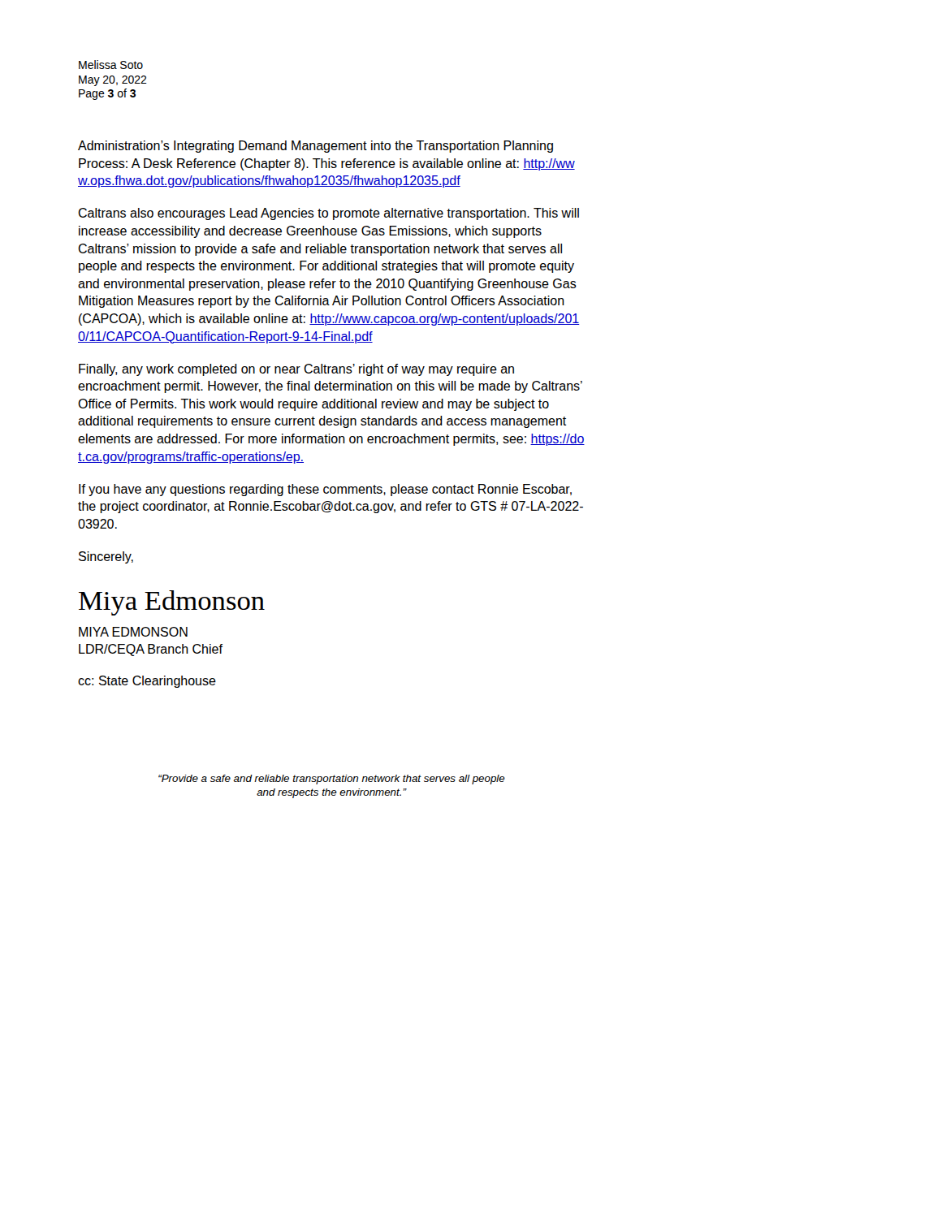Melissa Soto
May 20, 2022
Page 3 of 3
Administration’s Integrating Demand Management into the Transportation Planning Process: A Desk Reference (Chapter 8). This reference is available online at: http://www.ops.fhwa.dot.gov/publications/fhwahop12035/fhwahop12035.pdf
Caltrans also encourages Lead Agencies to promote alternative transportation. This will increase accessibility and decrease Greenhouse Gas Emissions, which supports Caltrans’ mission to provide a safe and reliable transportation network that serves all people and respects the environment. For additional strategies that will promote equity and environmental preservation, please refer to the 2010 Quantifying Greenhouse Gas Mitigation Measures report by the California Air Pollution Control Officers Association (CAPCOA), which is available online at: http://www.capcoa.org/wp-content/uploads/2010/11/CAPCOA-Quantification-Report-9-14-Final.pdf
Finally, any work completed on or near Caltrans’ right of way may require an encroachment permit. However, the final determination on this will be made by Caltrans’ Office of Permits. This work would require additional review and may be subject to additional requirements to ensure current design standards and access management elements are addressed. For more information on encroachment permits, see: https://dot.ca.gov/programs/traffic-operations/ep.
If you have any questions regarding these comments, please contact Ronnie Escobar, the project coordinator, at Ronnie.Escobar@dot.ca.gov, and refer to GTS # 07-LA-2022-03920.
Sincerely,
Miya Edmonson
MIYA EDMONSON
LDR/CEQA Branch Chief
cc: State Clearinghouse
“Provide a safe and reliable transportation network that serves all people
and respects the environment.”